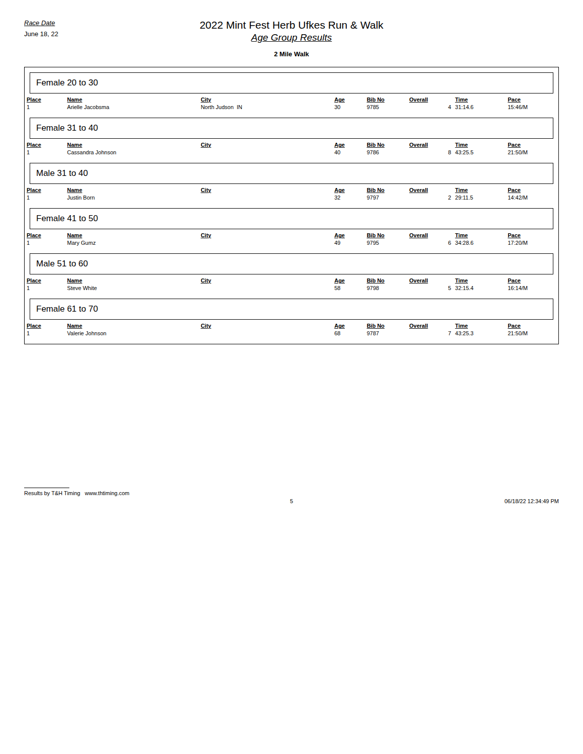Race Date
June 18, 22
2022 Mint Fest Herb Ufkes Run & Walk
Age Group Results
2 Mile Walk
Female 20 to 30
| Place | Name | City | Age | Bib No | Overall | Time | Pace |
| --- | --- | --- | --- | --- | --- | --- | --- |
| 1 | Arielle Jacobsma | North Judson IN | 30 | 9785 | 4 | 31:14.6 | 15:46/M |
Female 31 to 40
| Place | Name | City | Age | Bib No | Overall | Time | Pace |
| --- | --- | --- | --- | --- | --- | --- | --- |
| 1 | Cassandra Johnson | | 40 | 9786 | 8 | 43:25.5 | 21:50/M |
Male 31 to 40
| Place | Name | City | Age | Bib No | Overall | Time | Pace |
| --- | --- | --- | --- | --- | --- | --- | --- |
| 1 | Justin Born | | 32 | 9797 | 2 | 29:11.5 | 14:42/M |
Female 41 to 50
| Place | Name | City | Age | Bib No | Overall | Time | Pace |
| --- | --- | --- | --- | --- | --- | --- | --- |
| 1 | Mary Gumz | | 49 | 9795 | 6 | 34:28.6 | 17:20/M |
Male 51 to 60
| Place | Name | City | Age | Bib No | Overall | Time | Pace |
| --- | --- | --- | --- | --- | --- | --- | --- |
| 1 | Steve White | | 58 | 9798 | 5 | 32:15.4 | 16:14/M |
Female 61 to 70
| Place | Name | City | Age | Bib No | Overall | Time | Pace |
| --- | --- | --- | --- | --- | --- | --- | --- |
| 1 | Valerie Johnson | | 68 | 9787 | 7 | 43:25.3 | 21:50/M |
Results by T&H Timing www.thtiming.com
5
06/18/22 12:34:49 PM